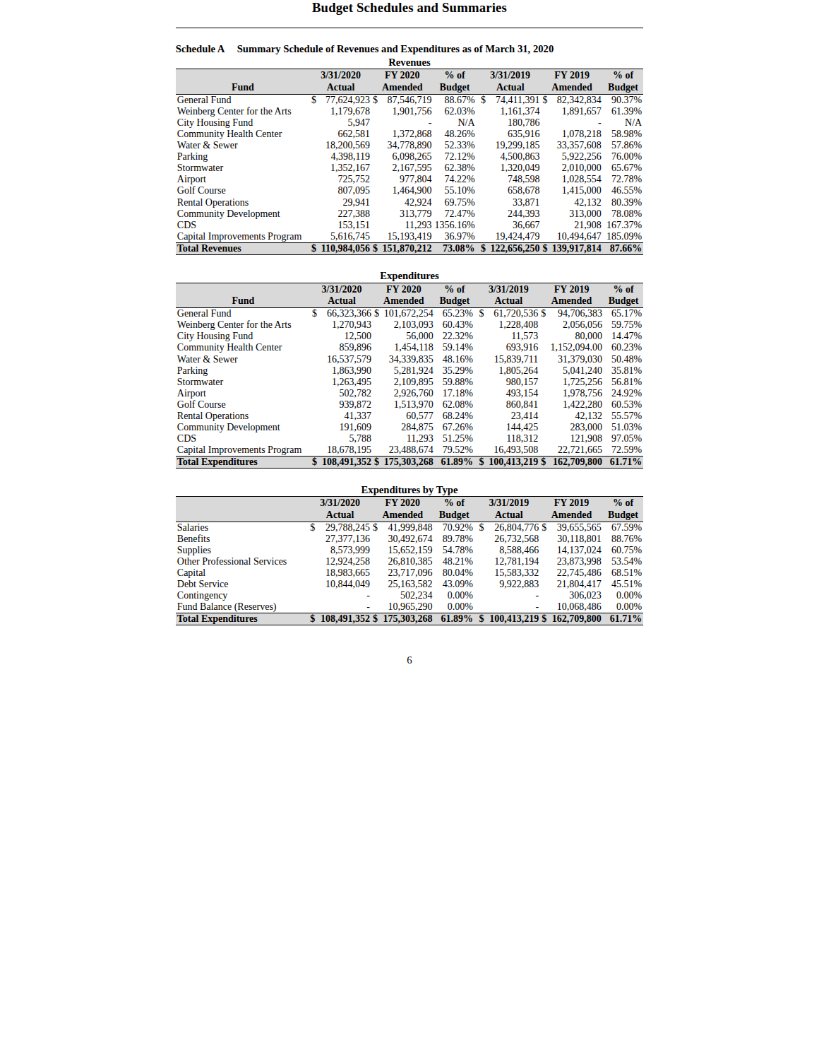Budget Schedules and Summaries
Schedule ASummary Schedule of Revenues and Expenditures as of March 31, 2020
Revenues
| | 3/31/2020 | FY 2020 | % of | | 3/31/2019 | FY 2019 | % of |
| --- | --- | --- | --- | --- | --- | --- | --- |
| Fund | Actual | Amended | Budget | | Actual | Amended | Budget |
| General Fund | $ | 77,624,923 | $ | 87,546,719 | 88.67% | | $ | 74,411,391 | $ | 82,342,834 | 90.37% |
| Weinberg Center for the Arts | | 1,179,678 | | 1,901,756 | 62.03% | | | 1,161,374 | | 1,891,657 | 61.39% |
| City Housing Fund | | 5,947 | | - | N/A | | | 180,786 | | - | N/A |
| Community Health Center | | 662,581 | | 1,372,868 | 48.26% | | | 635,916 | | 1,078,218 | 58.98% |
| Water & Sewer | | 18,200,569 | | 34,778,890 | 52.33% | | | 19,299,185 | | 33,357,608 | 57.86% |
| Parking | | 4,398,119 | | 6,098,265 | 72.12% | | | 4,500,863 | | 5,922,256 | 76.00% |
| Stormwater | | 1,352,167 | | 2,167,595 | 62.38% | | | 1,320,049 | | 2,010,000 | 65.67% |
| Airport | | 725,752 | | 977,804 | 74.22% | | | 748,598 | | 1,028,554 | 72.78% |
| Golf Course | | 807,095 | | 1,464,900 | 55.10% | | | 658,678 | | 1,415,000 | 46.55% |
| Rental Operations | | 29,941 | | 42,924 | 69.75% | | | 33,871 | | 42,132 | 80.39% |
| Community Development | | 227,388 | | 313,779 | 72.47% | | | 244,393 | | 313,000 | 78.08% |
| CDS | | 153,151 | | 11,293 | 1356.16% | | | 36,667 | | 21,908 | 167.37% |
| Capital Improvements Program | | 5,616,745 | | 15,193,419 | 36.97% | | | 19,424,479 | | 10,494,647 | 185.09% |
| Total Revenues | $ | 110,984,056 | $ | 151,870,212 | 73.08% | | $ | 122,656,250 | $ | 139,917,814 | 87.66% |
Expenditures
| | 3/31/2020 | FY 2020 | % of | | 3/31/2019 | FY 2019 | % of |
| --- | --- | --- | --- | --- | --- | --- | --- |
| Fund | Actual | Amended | Budget | | Actual | Amended | Budget |
| General Fund | $ | 66,323,366 | $ | 101,672,254 | 65.23% | | $ | 61,720,536 | $ | 94,706,383 | 65.17% |
| Weinberg Center for the Arts | | 1,270,943 | | 2,103,093 | 60.43% | | | 1,228,408 | | 2,056,056 | 59.75% |
| City Housing Fund | | 12,500 | | 56,000 | 22.32% | | | 11,573 | | 80,000 | 14.47% |
| Community Health Center | | 859,896 | | 1,454,118 | 59.14% | | | 693,916 | | 1,152,094.00 | 60.23% |
| Water & Sewer | | 16,537,579 | | 34,339,835 | 48.16% | | | 15,839,711 | | 31,379,030 | 50.48% |
| Parking | | 1,863,990 | | 5,281,924 | 35.29% | | | 1,805,264 | | 5,041,240 | 35.81% |
| Stormwater | | 1,263,495 | | 2,109,895 | 59.88% | | | 980,157 | | 1,725,256 | 56.81% |
| Airport | | 502,782 | | 2,926,760 | 17.18% | | | 493,154 | | 1,978,756 | 24.92% |
| Golf Course | | 939,872 | | 1,513,970 | 62.08% | | | 860,841 | | 1,422,280 | 60.53% |
| Rental Operations | | 41,337 | | 60,577 | 68.24% | | | 23,414 | | 42,132 | 55.57% |
| Community Development | | 191,609 | | 284,875 | 67.26% | | | 144,425 | | 283,000 | 51.03% |
| CDS | | 5,788 | | 11,293 | 51.25% | | | 118,312 | | 121,908 | 97.05% |
| Capital Improvements Program | | 18,678,195 | | 23,488,674 | 79.52% | | | 16,493,508 | | 22,721,665 | 72.59% |
| Total Expenditures | $ | 108,491,352 | $ | 175,303,268 | 61.89% | | $ | 100,413,219 | $ | 162,709,800 | 61.71% |
Expenditures by Type
| | 3/31/2020 | FY 2020 | % of | | 3/31/2019 | FY 2019 | % of |
| --- | --- | --- | --- | --- | --- | --- | --- |
| | Actual | Amended | Budget | | Actual | Amended | Budget |
| Salaries | $ | 29,788,245 | $ | 41,999,848 | 70.92% | | $ | 26,804,776 | $ | 39,655,565 | 67.59% |
| Benefits | | 27,377,136 | | 30,492,674 | 89.78% | | | 26,732,568 | | 30,118,801 | 88.76% |
| Supplies | | 8,573,999 | | 15,652,159 | 54.78% | | | 8,588,466 | | 14,137,024 | 60.75% |
| Other Professional Services | | 12,924,258 | | 26,810,385 | 48.21% | | | 12,781,194 | | 23,873,998 | 53.54% |
| Capital | | 18,983,665 | | 23,717,096 | 80.04% | | | 15,583,332 | | 22,745,486 | 68.51% |
| Debt Service | | 10,844,049 | | 25,163,582 | 43.09% | | | 9,922,883 | | 21,804,417 | 45.51% |
| Contingency | | - | | 502,234 | 0.00% | | | - | | 306,023 | 0.00% |
| Fund Balance (Reserves) | | - | | 10,965,290 | 0.00% | | | - | | 10,068,486 | 0.00% |
| Total Expenditures | $ | 108,491,352 | $ | 175,303,268 | 61.89% | | $ | 100,413,219 | $ | 162,709,800 | 61.71% |
6